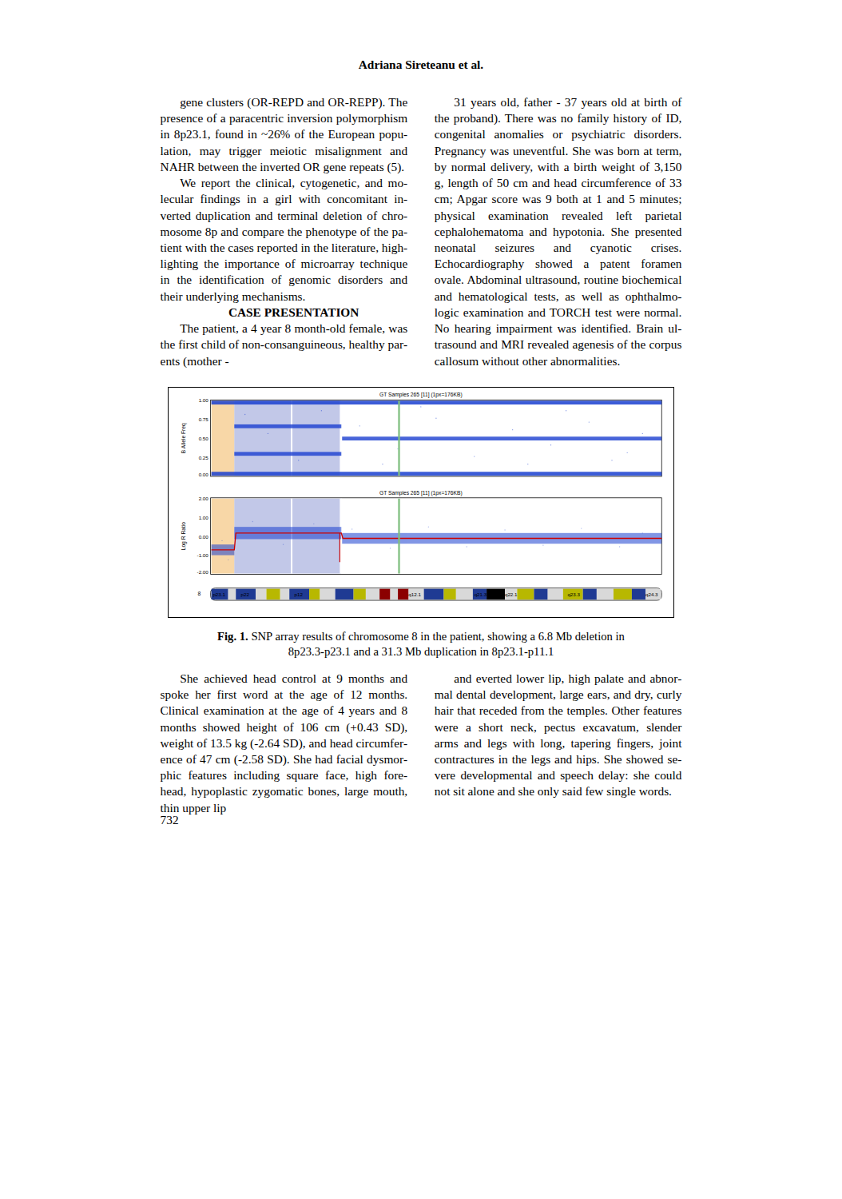Adriana Sireteanu et al.
gene clusters (OR-REPD and OR-REPP). The presence of a paracentric inversion polymorphism in 8p23.1, found in ~26% of the European population, may trigger meiotic misalignment and NAHR between the inverted OR gene repeats (5).
We report the clinical, cytogenetic, and molecular findings in a girl with concomitant inverted duplication and terminal deletion of chromosome 8p and compare the phenotype of the patient with the cases reported in the literature, highlighting the importance of microarray technique in the identification of genomic disorders and their underlying mechanisms.
CASE PRESENTATION
The patient, a 4 year 8 month-old female, was the first child of non-consanguineous, healthy parents (mother -
31 years old, father - 37 years old at birth of the proband). There was no family history of ID, congenital anomalies or psychiatric disorders. Pregnancy was uneventful. She was born at term, by normal delivery, with a birth weight of 3,150 g, length of 50 cm and head circumference of 33 cm; Apgar score was 9 both at 1 and 5 minutes; physical examination revealed left parietal cephalohematoma and hypotonia. She presented neonatal seizures and cyanotic crises. Echocardiography showed a patent foramen ovale. Abdominal ultrasound, routine biochemical and hematological tests, as well as ophthalmologic examination and TORCH test were normal. No hearing impairment was identified. Brain ultrasound and MRI revealed agenesis of the corpus callosum without other abnormalities.
GT Samples 265 [11] (1px=176KB) 1.00 0.75 0.50 0.25 0.00 B Allele Freq GT Samples 265 [11] (1px=176KB) 2.00 1.00 0.00 -1.00 -2.00 Log R Ratio 8 p23.1 p22 p12 q12.1 q21.3 q22.1 q23.3 q24.3
Fig. 1. SNP array results of chromosome 8 in the patient, showing a 6.8 Mb deletion in
8p23.3-p23.1 and a 31.3 Mb duplication in 8p23.1-p11.1
She achieved head control at 9 months and spoke her first word at the age of 12 months. Clinical examination at the age of 4 years and 8 months showed height of 106 cm (+0.43 SD), weight of 13.5 kg (-2.64 SD), and head circumference of 47 cm (-2.58 SD). She had facial dysmorphic features including square face, high forehead, hypoplastic zygomatic bones, large mouth, thin upper lip
and everted lower lip, high palate and abnormal dental development, large ears, and dry, curly hair that receded from the temples. Other features were a short neck, pectus excavatum, slender arms and legs with long, tapering fingers, joint contractures in the legs and hips. She showed severe developmental and speech delay: she could not sit alone and she only said few single words.
732